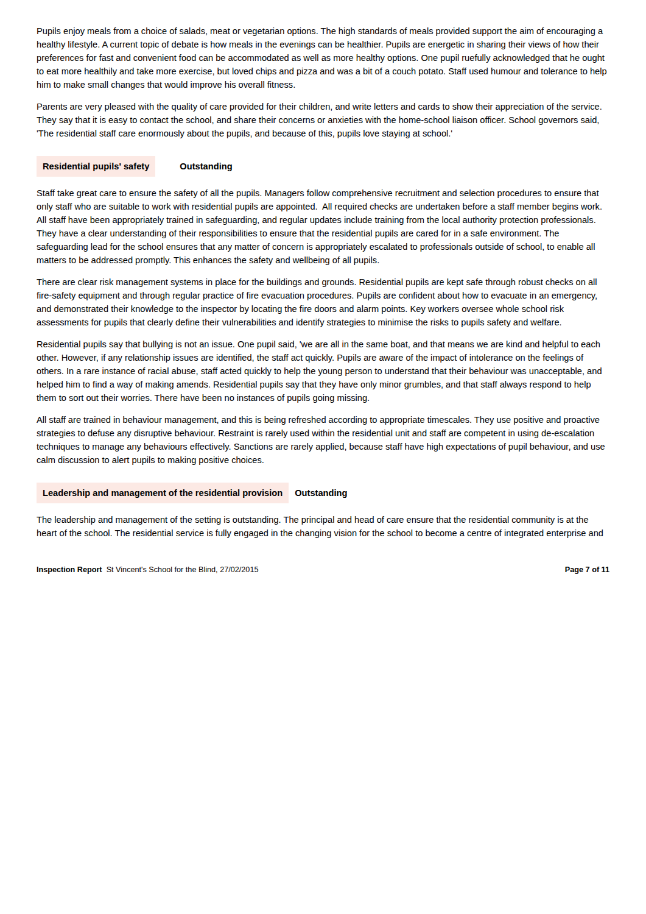Pupils enjoy meals from a choice of salads, meat or vegetarian options. The high standards of meals provided support the aim of encouraging a healthy lifestyle. A current topic of debate is how meals in the evenings can be healthier. Pupils are energetic in sharing their views of how their preferences for fast and convenient food can be accommodated as well as more healthy options. One pupil ruefully acknowledged that he ought to eat more healthily and take more exercise, but loved chips and pizza and was a bit of a couch potato. Staff used humour and tolerance to help him to make small changes that would improve his overall fitness.
Parents are very pleased with the quality of care provided for their children, and write letters and cards to show their appreciation of the service. They say that it is easy to contact the school, and share their concerns or anxieties with the home-school liaison officer. School governors said, 'The residential staff care enormously about the pupils, and because of this, pupils love staying at school.'
Residential pupils' safety
Outstanding
Staff take great care to ensure the safety of all the pupils. Managers follow comprehensive recruitment and selection procedures to ensure that only staff who are suitable to work with residential pupils are appointed. All required checks are undertaken before a staff member begins work. All staff have been appropriately trained in safeguarding, and regular updates include training from the local authority protection professionals. They have a clear understanding of their responsibilities to ensure that the residential pupils are cared for in a safe environment. The safeguarding lead for the school ensures that any matter of concern is appropriately escalated to professionals outside of school, to enable all matters to be addressed promptly. This enhances the safety and wellbeing of all pupils.
There are clear risk management systems in place for the buildings and grounds. Residential pupils are kept safe through robust checks on all fire-safety equipment and through regular practice of fire evacuation procedures. Pupils are confident about how to evacuate in an emergency, and demonstrated their knowledge to the inspector by locating the fire doors and alarm points. Key workers oversee whole school risk assessments for pupils that clearly define their vulnerabilities and identify strategies to minimise the risks to pupils safety and welfare.
Residential pupils say that bullying is not an issue. One pupil said, 'we are all in the same boat, and that means we are kind and helpful to each other. However, if any relationship issues are identified, the staff act quickly. Pupils are aware of the impact of intolerance on the feelings of others. In a rare instance of racial abuse, staff acted quickly to help the young person to understand that their behaviour was unacceptable, and helped him to find a way of making amends. Residential pupils say that they have only minor grumbles, and that staff always respond to help them to sort out their worries. There have been no instances of pupils going missing.
All staff are trained in behaviour management, and this is being refreshed according to appropriate timescales. They use positive and proactive strategies to defuse any disruptive behaviour. Restraint is rarely used within the residential unit and staff are competent in using de-escalation techniques to manage any behaviours effectively. Sanctions are rarely applied, because staff have high expectations of pupil behaviour, and use calm discussion to alert pupils to making positive choices.
Leadership and management of the residential provision
Outstanding
The leadership and management of the setting is outstanding. The principal and head of care ensure that the residential community is at the heart of the school. The residential service is fully engaged in the changing vision for the school to become a centre of integrated enterprise and
Inspection Report St Vincent's School for the Blind, 27/02/2015
Page 7 of 11